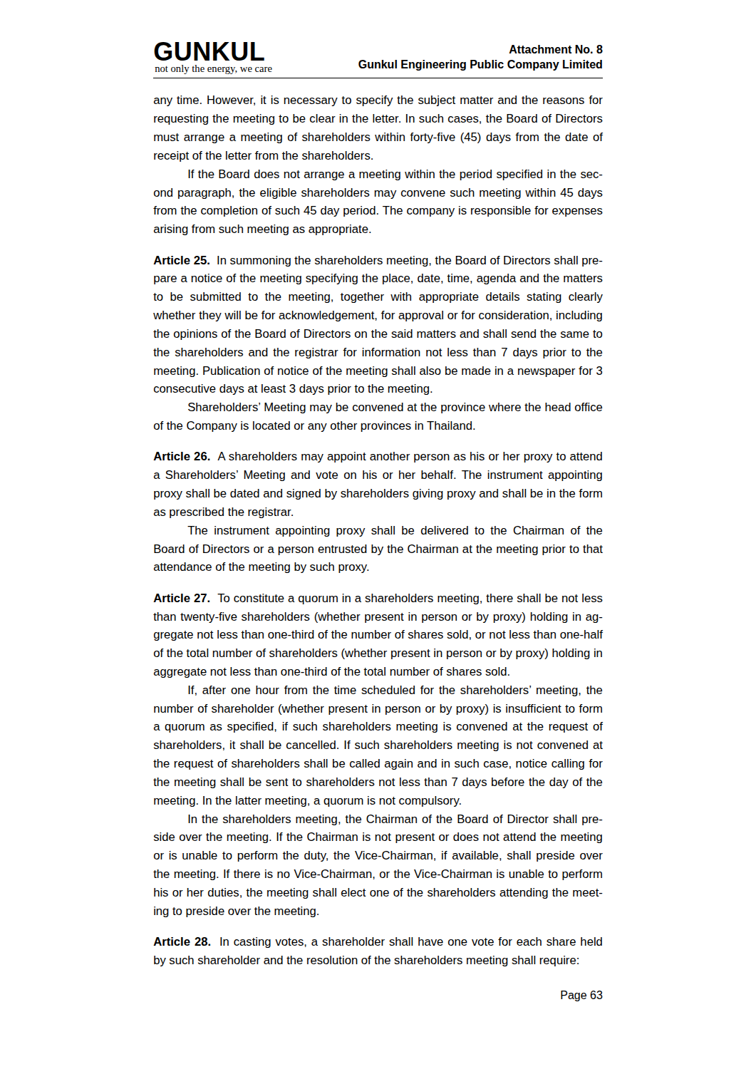GUNKUL
not only the energy, we care
Attachment No. 8
Gunkul Engineering Public Company Limited
any time. However, it is necessary to specify the subject matter and the reasons for requesting the meeting to be clear in the letter. In such cases, the Board of Directors must arrange a meeting of shareholders within forty-five (45) days from the date of receipt of the letter from the shareholders.
If the Board does not arrange a meeting within the period specified in the second paragraph, the eligible shareholders may convene such meeting within 45 days from the completion of such 45 day period. The company is responsible for expenses arising from such meeting as appropriate.
Article 25. In summoning the shareholders meeting, the Board of Directors shall prepare a notice of the meeting specifying the place, date, time, agenda and the matters to be submitted to the meeting, together with appropriate details stating clearly whether they will be for acknowledgement, for approval or for consideration, including the opinions of the Board of Directors on the said matters and shall send the same to the shareholders and the registrar for information not less than 7 days prior to the meeting. Publication of notice of the meeting shall also be made in a newspaper for 3 consecutive days at least 3 days prior to the meeting.
Shareholders’ Meeting may be convened at the province where the head office of the Company is located or any other provinces in Thailand.
Article 26. A shareholders may appoint another person as his or her proxy to attend a Shareholders’ Meeting and vote on his or her behalf. The instrument appointing proxy shall be dated and signed by shareholders giving proxy and shall be in the form as prescribed the registrar.
The instrument appointing proxy shall be delivered to the Chairman of the Board of Directors or a person entrusted by the Chairman at the meeting prior to that attendance of the meeting by such proxy.
Article 27. To constitute a quorum in a shareholders meeting, there shall be not less than twenty-five shareholders (whether present in person or by proxy) holding in aggregate not less than one-third of the number of shares sold, or not less than one-half of the total number of shareholders (whether present in person or by proxy) holding in aggregate not less than one-third of the total number of shares sold.
If, after one hour from the time scheduled for the shareholders’ meeting, the number of shareholder (whether present in person or by proxy) is insufficient to form a quorum as specified, if such shareholders meeting is convened at the request of shareholders, it shall be cancelled. If such shareholders meeting is not convened at the request of shareholders shall be called again and in such case, notice calling for the meeting shall be sent to shareholders not less than 7 days before the day of the meeting. In the latter meeting, a quorum is not compulsory.
In the shareholders meeting, the Chairman of the Board of Director shall preside over the meeting. If the Chairman is not present or does not attend the meeting or is unable to perform the duty, the Vice-Chairman, if available, shall preside over the meeting. If there is no Vice-Chairman, or the Vice-Chairman is unable to perform his or her duties, the meeting shall elect one of the shareholders attending the meeting to preside over the meeting.
Article 28. In casting votes, a shareholder shall have one vote for each share held by such shareholder and the resolution of the shareholders meeting shall require:
Page 63